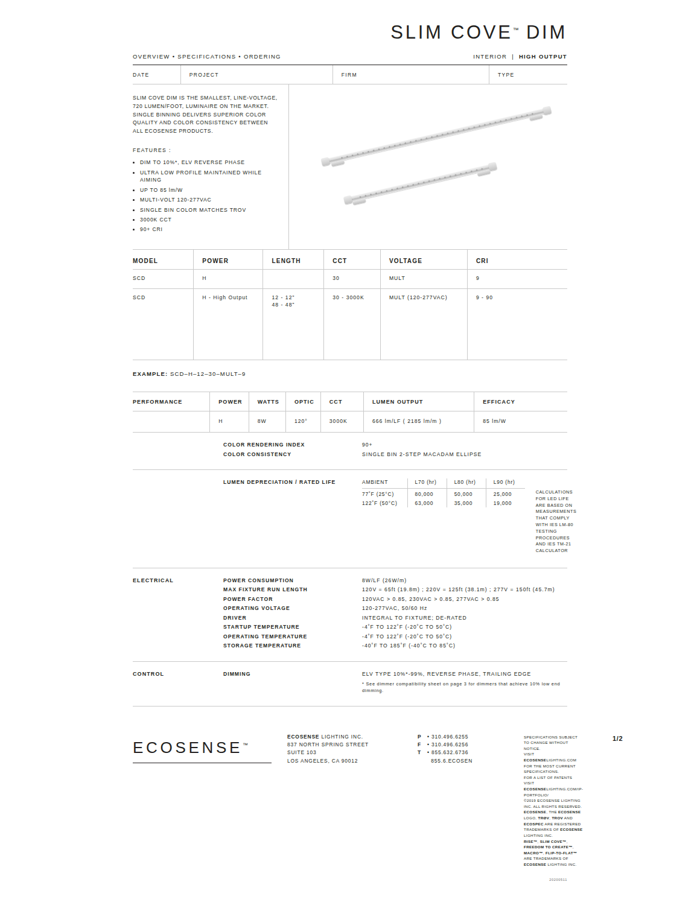SLIM COVE™ DIM
OVERVIEW • SPECIFICATIONS • ORDERING
INTERIOR | HIGH OUTPUT
| DATE | PROJECT | FIRM | TYPE |
SLIM COVE DIM IS THE SMALLEST, LINE-VOLTAGE, 720 LUMEN/FOOT, LUMINAIRE ON THE MARKET. SINGLE BINNING DELIVERS SUPERIOR COLOR QUALITY AND COLOR CONSISTENCY BETWEEN ALL ECOSENSE PRODUCTS.
FEATURES :
DIM TO 10%*, ELV REVERSE PHASE
ULTRA LOW PROFILE MAINTAINED WHILE AIMING
UP TO 85 lm/W
MULTI-VOLT 120-277VAC
SINGLE BIN COLOR MATCHES TROV
3000K CCT
90+ CRI
| MODEL | POWER | LENGTH | CCT | VOLTAGE | CRI |
| --- | --- | --- | --- | --- | --- |
| SCD | H | | 30 | MULT | 9 |
| SCD | H - High Output | 12 - 12” 48 - 48” | 30 - 3000K | MULT (120-277VAC) | 9 - 90 |
EXAMPLE: SCD–H–12–30–MULT–9
| PERFORMANCE | POWER | WATTS | OPTIC | CCT | LUMEN OUTPUT | EFFICACY |
| --- | --- | --- | --- | --- | --- | --- |
| | H | 8W | 120° | 3000K | 666 lm/LF ( 2185 lm/m ) | 85 lm/W |
COLOR RENDERING INDEX
COLOR CONSISTENCY
90+
SINGLE BIN 2-STEP MACADAM ELLIPSE
LUMEN DEPRECIATION / RATED LIFE
| AMBIENT | L70 (hr) | L80 (hr) | L90 (hr) |
| --- | --- | --- | --- |
| 77˚F (25°C) | 80,000 | 50,000 | 25,000 |
| 122˚F (50°C) | 63,000 | 35,000 | 19,000 |
CALCULATIONS FOR LED LIFE ARE BASED ON MEASUREMENTS THAT COMPLY WITH IES LM-80 TESTING PROCEDURES AND IES TM-21 CALCULATOR
ELECTRICAL
POWER CONSUMPTION
MAX FIXTURE RUN LENGTH
POWER FACTOR
OPERATING VOLTAGE
DRIVER
STARTUP TEMPERATURE
OPERATING TEMPERATURE
STORAGE TEMPERATURE
8W/LF (26W/m)
120V = 65ft (19.8m) ; 220V = 125ft (38.1m) ; 277V = 150ft (45.7m)
120VAC > 0.85, 230VAC > 0.85, 277VAC > 0.85
120-277VAC, 50/60 Hz
INTEGRAL TO FIXTURE; DE-RATED
-4˚F TO 122˚F (-20˚C TO 50˚C)
-4˚F TO 122˚F (-20˚C TO 50˚C)
-40˚F TO 185˚F (-40˚C TO 85˚C)
CONTROL
DIMMING
ELV TYPE 10%*-99%, REVERSE PHASE, TRAILING EDGE
* See dimmer compatibility sheet on page 3 for dimmers that achieve 10% low end dimming.
ECOSENSE™
ECOSENSE LIGHTING INC.
837 NORTH SPRING STREET
SUITE 103
LOS ANGELES, CA 90012
P• 310.496.6255
F• 310.496.6256
T• 855.632.6736
855.6.ECOSEN
SPECIFICATIONS SUBJECT TO CHANGE WITHOUT NOTICE.
VISIT ECOSENSELIGHTING.COM FOR THE MOST CURRENT SPECIFICATIONS.
FOR A LIST OF PATENTS VISIT ECOSENSELIGHTING.COM/IP-PORTFOLIO/
©2019 ECOSENSE LIGHTING INC. ALL RIGHTS RESERVED. ECOSENSE, THE ECOSENSE LOGO, TRØV, TROV AND ECOSPEC ARE REGISTERED TRADEMARKS OF ECOSENSE LIGHTING INC.
RISE™, SLIM COVE™, FREEDOM TO CREATE™, MACRO™, FLIP-TO-FLAT™ ARE TRADEMARKS OF ECOSENSE LIGHTING INC.
1/2
20200511